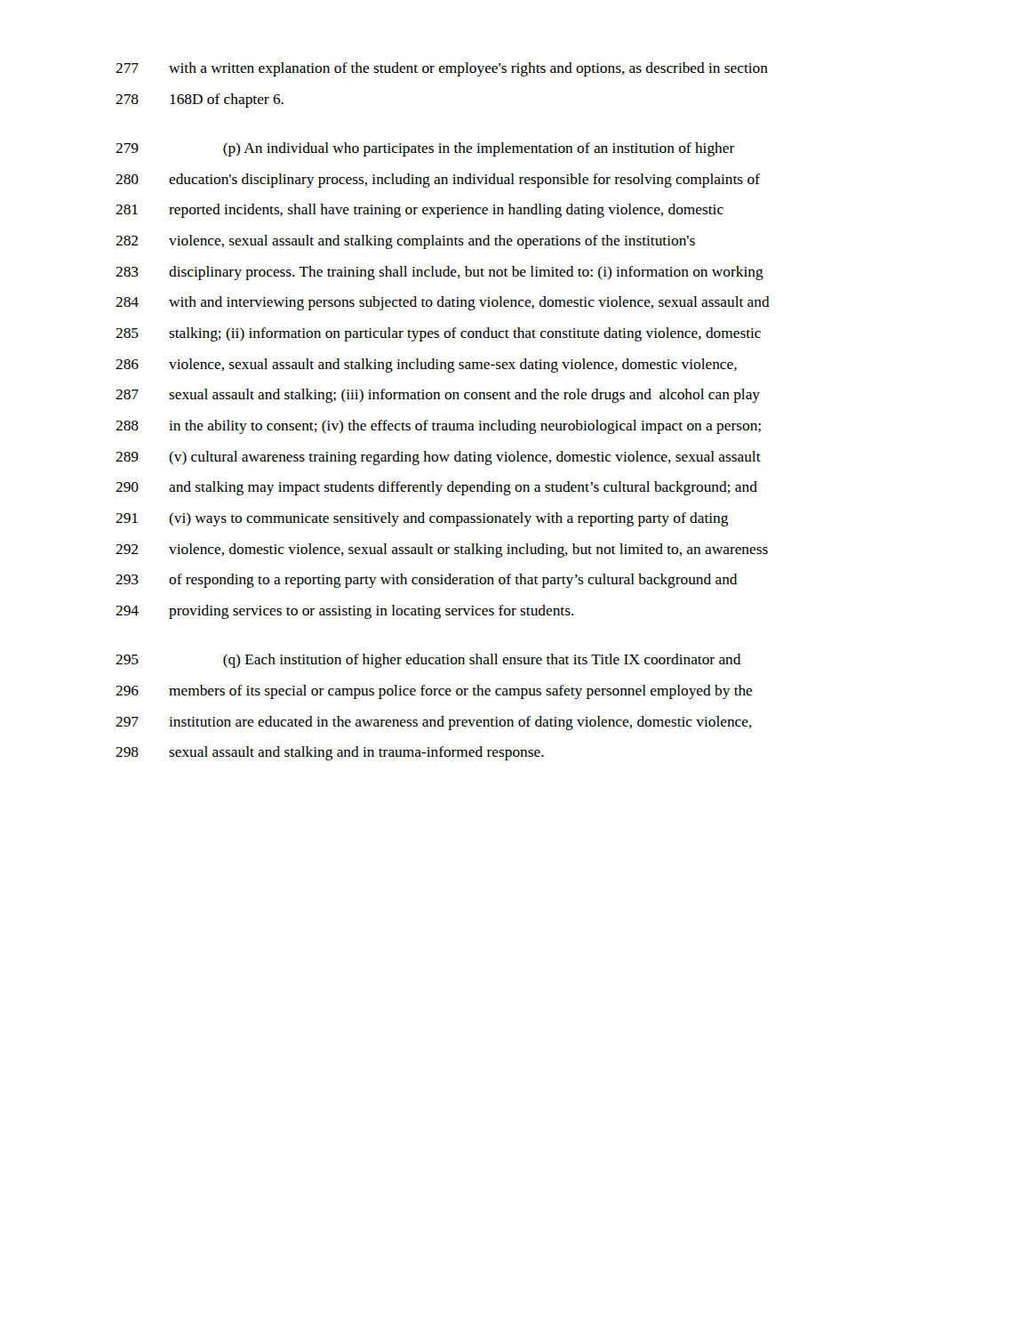277
with a written explanation of the student or employee's rights and options, as described in section
278
168D of chapter 6.
279
(p) An individual who participates in the implementation of an institution of higher
280
education's disciplinary process, including an individual responsible for resolving complaints of
281
reported incidents, shall have training or experience in handling dating violence, domestic
282
violence, sexual assault and stalking complaints and the operations of the institution's
283
disciplinary process. The training shall include, but not be limited to: (i) information on working
284
with and interviewing persons subjected to dating violence, domestic violence, sexual assault and
285
stalking; (ii) information on particular types of conduct that constitute dating violence, domestic
286
violence, sexual assault and stalking including same-sex dating violence, domestic violence,
287
sexual assault and stalking; (iii) information on consent and the role drugs and alcohol can play
288
in the ability to consent; (iv) the effects of trauma including neurobiological impact on a person;
289
(v) cultural awareness training regarding how dating violence, domestic violence, sexual assault
290
and stalking may impact students differently depending on a student’s cultural background; and
291
(vi) ways to communicate sensitively and compassionately with a reporting party of dating
292
violence, domestic violence, sexual assault or stalking including, but not limited to, an awareness
293
of responding to a reporting party with consideration of that party’s cultural background and
294
providing services to or assisting in locating services for students.
295
(q) Each institution of higher education shall ensure that its Title IX coordinator and
296
members of its special or campus police force or the campus safety personnel employed by the
297
institution are educated in the awareness and prevention of dating violence, domestic violence,
298
sexual assault and stalking and in trauma-informed response.